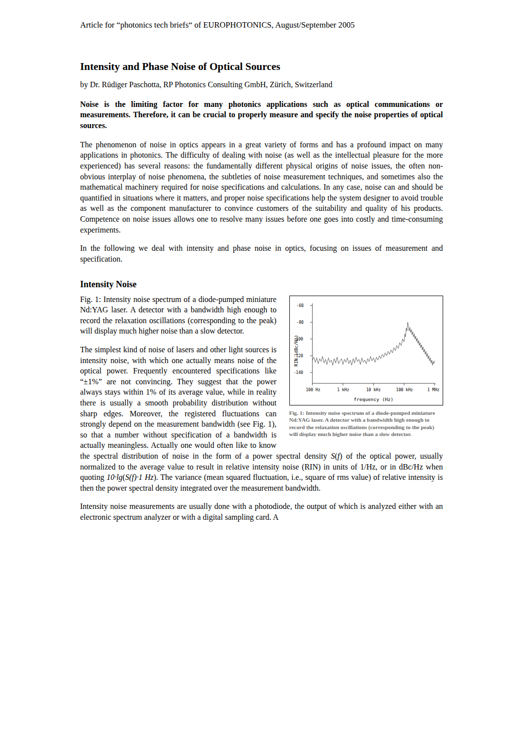Article for “photonics tech briefs“ of EUROPHOTONICS, August/September 2005
Intensity and Phase Noise of Optical Sources
by Dr. Rüdiger Paschotta, RP Photonics Consulting GmbH, Zürich, Switzerland
Noise is the limiting factor for many photonics applications such as optical communications or measurements. Therefore, it can be crucial to properly measure and specify the noise properties of optical sources.
The phenomenon of noise in optics appears in a great variety of forms and has a profound impact on many applications in photonics. The difficulty of dealing with noise (as well as the intellectual pleasure for the more experienced) has several reasons: the fundamentally different physical origins of noise issues, the often non-obvious interplay of noise phenomena, the subtleties of noise measurement techniques, and sometimes also the mathematical machinery required for noise specifications and calculations. In any case, noise can and should be quantified in situations where it matters, and proper noise specifications help the system designer to avoid trouble as well as the component manufacturer to convince customers of the suitability and quality of his products. Competence on noise issues allows one to resolve many issues before one goes into costly and time-consuming experiments.
In the following we deal with intensity and phase noise in optics, focusing on issues of measurement and specification.
Intensity Noise
-60 -80 -100 -120 -140 100 Hz 1 kHz 10 kHz 100 kHz 1 MHz RIN (dBc/Hz) frequency (Hz)
Fig. 1: Intensity noise spectrum of a diode-pumped miniature Nd:YAG laser. A detector with a bandwidth high enough to record the relaxation oscillations (corresponding to the peak) will display much higher noise than a slow detector.
Fig. 1: Intensity noise spectrum of a diode-pumped miniature Nd:YAG laser. A detector with a bandwidth high enough to record the relaxation oscillations (corresponding to the peak) will display much higher noise than a slow detector.
The simplest kind of noise of lasers and other light sources is intensity noise, with which one actually means noise of the optical power. Frequently encountered specifications like “±1%” are not convincing. They suggest that the power always stays within 1% of its average value, while in reality there is usually a smooth probability distribution without sharp edges. Moreover, the registered fluctuations can strongly depend on the measurement bandwidth (see Fig. 1), so that a number without specification of a bandwidth is actually meaningless. Actually one would often like to know the spectral distribution of noise in the form of a power spectral density S(f) of the optical power, usually normalized to the average value to result in relative intensity noise (RIN) in units of 1/Hz, or in dBc/Hz when quoting 10·lg(S(f)·1 Hz). The variance (mean squared fluctuation, i.e., square of rms value) of relative intensity is then the power spectral density integrated over the measurement bandwidth.
Intensity noise measurements are usually done with a photodiode, the output of which is analyzed either with an electronic spectrum analyzer or with a digital sampling card. A